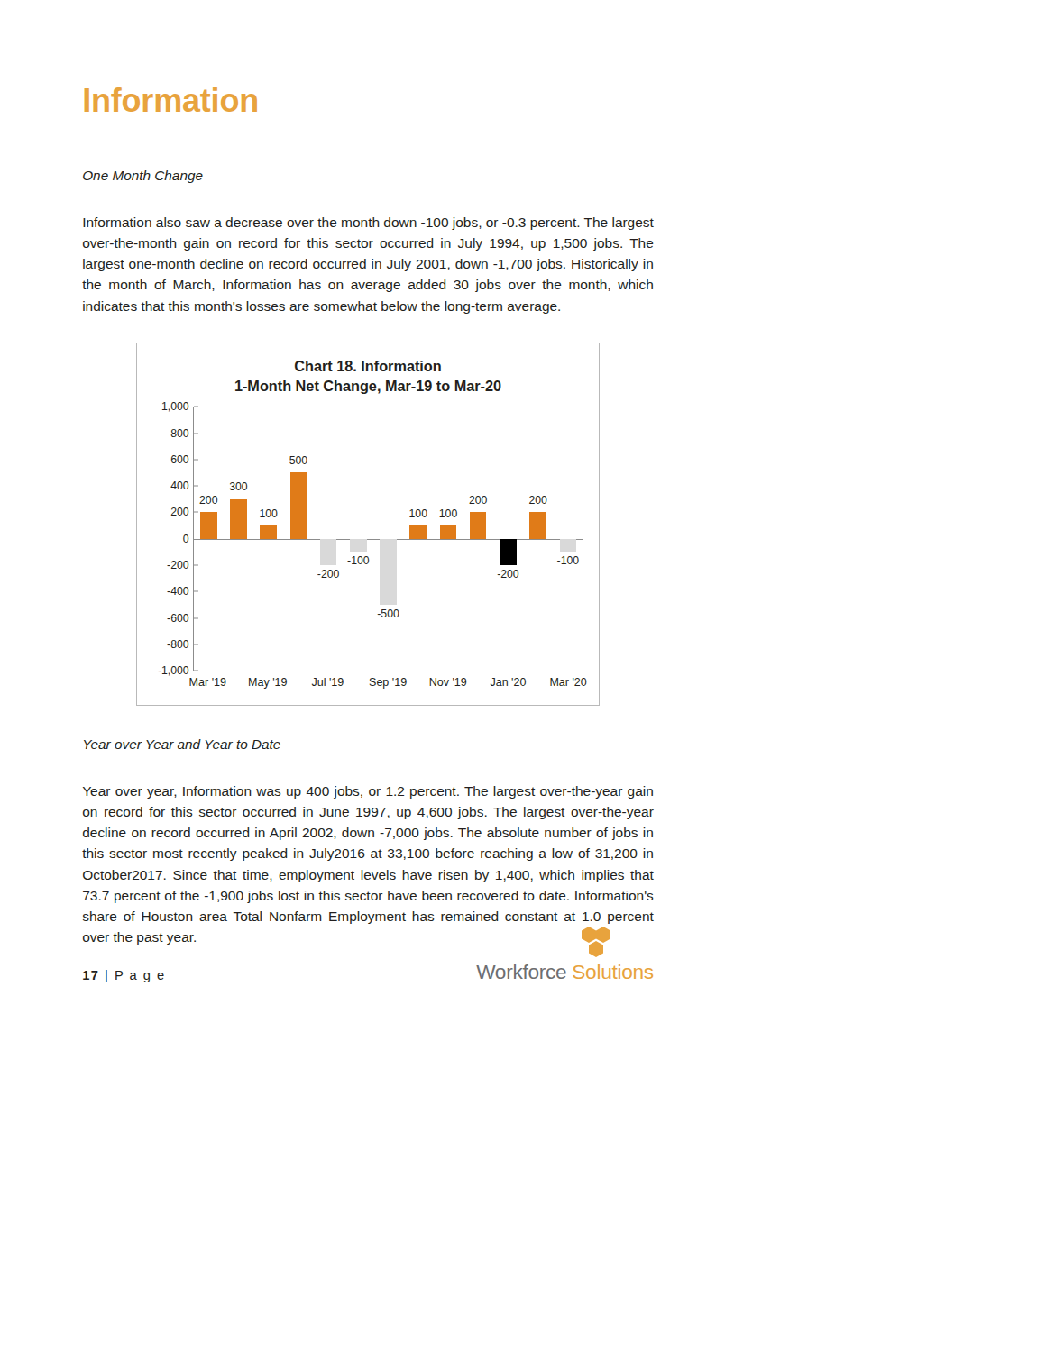Information
One Month Change
Information also saw a decrease over the month down -100 jobs, or -0.3 percent. The largest over-the-month gain on record for this sector occurred in July 1994, up 1,500 jobs. The largest one-month decline on record occurred in July 2001, down -1,700 jobs. Historically in the month of March, Information has on average added 30 jobs over the month, which indicates that this month's losses are somewhat below the long-term average.
Chart 18. Information
1-Month Net Change, Mar-19 to Mar-20
1,000
800
600
400
200
0
-200
-400
-600
-800
-1,000
200
300
100
500
-200
-100
-500
100
100
200
-200
200
-100
Mar '19
May '19
Jul '19
Sep '19
Nov '19
Jan '20
Mar '20
Year over Year and Year to Date
Year over year, Information was up 400 jobs, or 1.2 percent. The largest over-the-year gain on record for this sector occurred in June 1997, up 4,600 jobs. The largest over-the-year decline on record occurred in April 2002, down -7,000 jobs. The absolute number of jobs in this sector most recently peaked in July2016 at 33,100 before reaching a low of 31,200 in October2017. Since that time, employment levels have risen by 1,400, which implies that 73.7 percent of the -1,900 jobs lost in this sector have been recovered to date. Information's share of Houston area Total Nonfarm Employment has remained constant at 1.0 percent over the past year.
17 | P a g e
Workforce Solutions